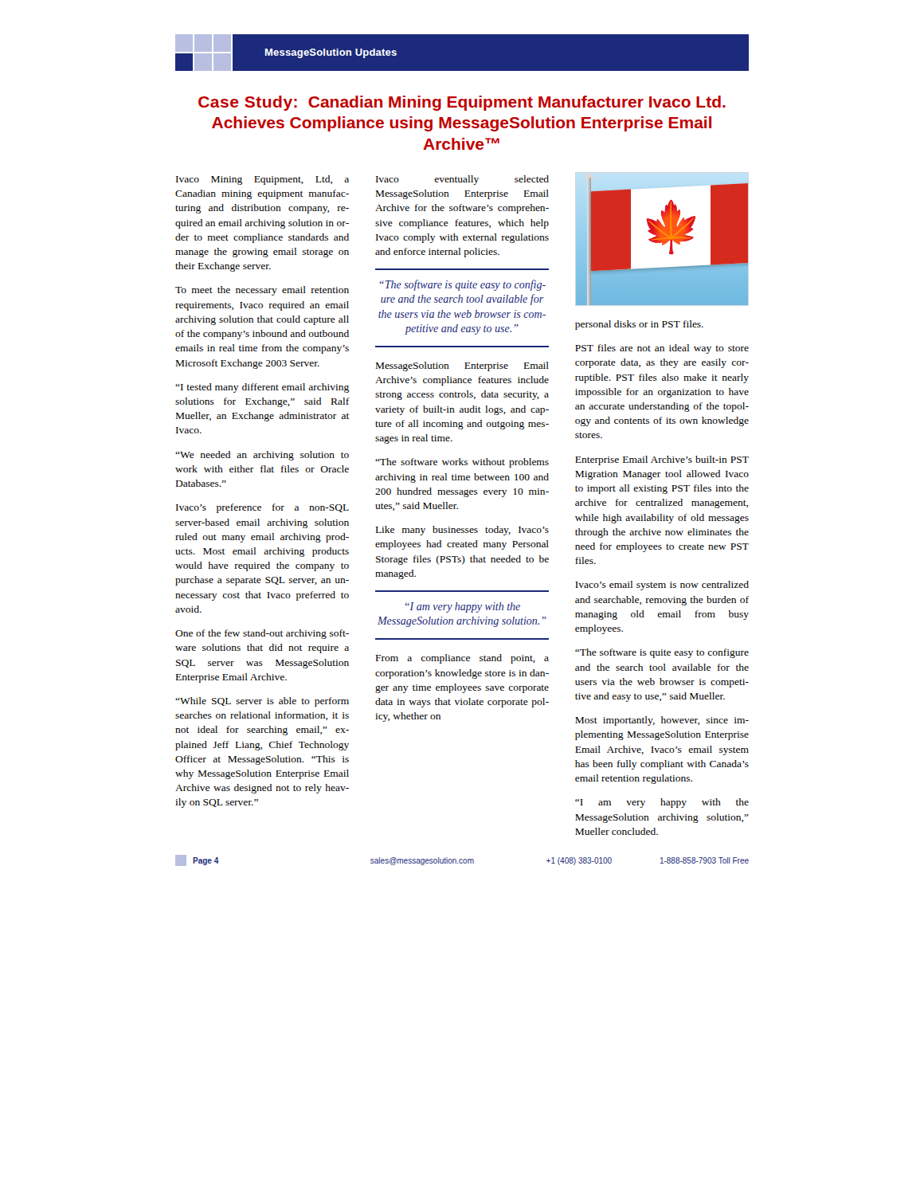MessageSolution Updates
Case Study: Canadian Mining Equipment Manufacturer Ivaco Ltd. Achieves Compliance using MessageSolution Enterprise Email Archive™
Ivaco Mining Equipment, Ltd, a Canadian mining equipment manufacturing and distribution company, required an email archiving solution in order to meet compliance standards and manage the growing email storage on their Exchange server.
To meet the necessary email retention requirements, Ivaco required an email archiving solution that could capture all of the company’s inbound and outbound emails in real time from the company’s Microsoft Exchange 2003 Server.
“I tested many different email archiving solutions for Exchange,” said Ralf Mueller, an Exchange administrator at Ivaco.
“We needed an archiving solution to work with either flat files or Oracle Databases.”
Ivaco’s preference for a non-SQL server-based email archiving solution ruled out many email archiving products. Most email archiving products would have required the company to purchase a separate SQL server, an unnecessary cost that Ivaco preferred to avoid.
One of the few stand-out archiving software solutions that did not require a SQL server was MessageSolution Enterprise Email Archive.
“While SQL server is able to perform searches on relational information, it is not ideal for searching email,” explained Jeff Liang, Chief Technology Officer at MessageSolution. “This is why MessageSolution Enterprise Email Archive was designed not to rely heavily on SQL server.”
Ivaco eventually selected MessageSolution Enterprise Email Archive for the software’s comprehensive compliance features, which help Ivaco comply with external regulations and enforce internal policies.
“The software is quite easy to configure and the search tool available for the users via the web browser is competitive and easy to use.”
MessageSolution Enterprise Email Archive’s compliance features include strong access controls, data security, a variety of built-in audit logs, and capture of all incoming and outgoing messages in real time.
“The software works without problems archiving in real time between 100 and 200 hundred messages every 10 minutes,” said Mueller.
Like many businesses today, Ivaco’s employees had created many Personal Storage files (PSTs) that needed to be managed.
“I am very happy with the MessageSolution archiving solution.”
From a compliance stand point, a corporation’s knowledge store is in danger any time employees save corporate data in ways that violate corporate policy, whether on
🍁
personal disks or in PST files.
PST files are not an ideal way to store corporate data, as they are easily corruptible. PST files also make it nearly impossible for an organization to have an accurate understanding of the topology and contents of its own knowledge stores.
Enterprise Email Archive’s built-in PST Migration Manager tool allowed Ivaco to import all existing PST files into the archive for centralized management, while high availability of old messages through the archive now eliminates the need for employees to create new PST files.
Ivaco’s email system is now centralized and searchable, removing the burden of managing old email from busy employees.
“The software is quite easy to configure and the search tool available for the users via the web browser is competitive and easy to use,” said Mueller.
Most importantly, however, since implementing MessageSolution Enterprise Email Archive, Ivaco’s email system has been fully compliant with Canada’s email retention regulations.
“I am very happy with the MessageSolution archiving solution,” Mueller concluded.
Page 4
sales@messagesolution.com
+1 (408) 383-0100
1-888-858-7903 Toll Free